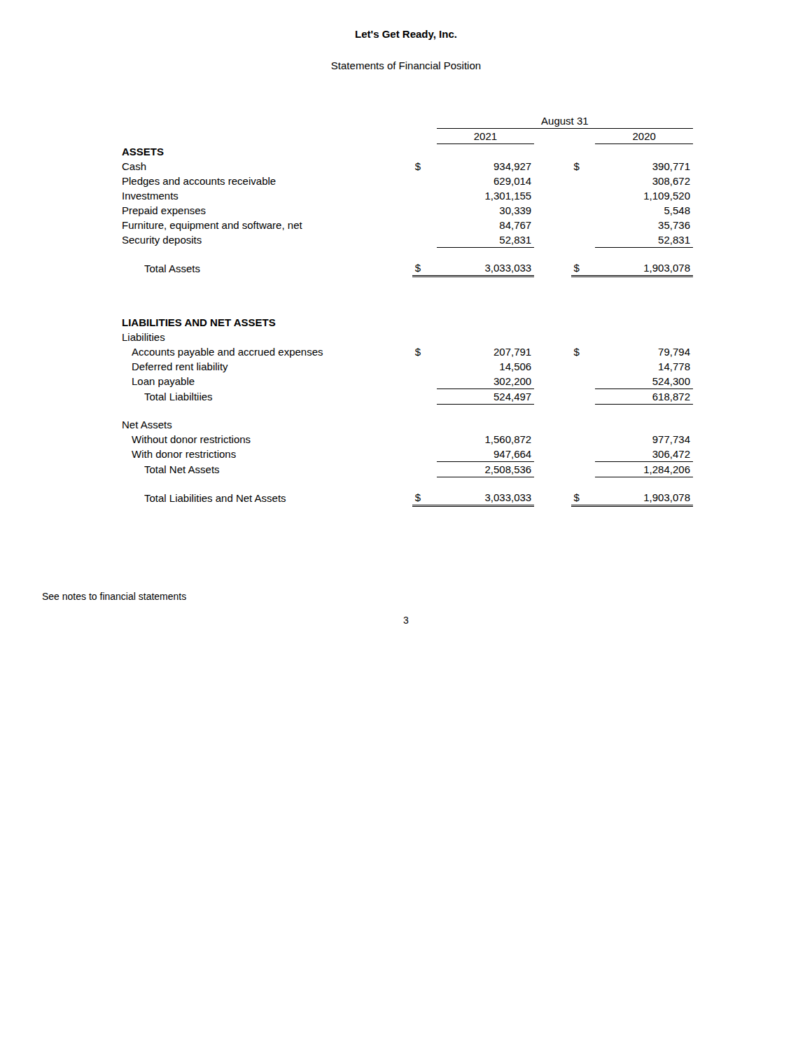Let's Get Ready, Inc.
Statements of Financial Position
| | | August 31 |
| | | 2021 | | | 2020 |
| ASSETS | | | | | |
| Cash | $ | 934,927 | | $ | 390,771 |
| Pledges and accounts receivable | | 629,014 | | | 308,672 |
| Investments | | 1,301,155 | | | 1,109,520 |
| Prepaid expenses | | 30,339 | | | 5,548 |
| Furniture, equipment and software, net | | 84,767 | | | 35,736 |
| Security deposits | | 52,831 | | | 52,831 |
| Total Assets | $ | 3,033,033 | | $ | 1,903,078 |
| LIABILITIES AND NET ASSETS | | | | | |
| Liabilities | | | | | |
| Accounts payable and accrued expenses | $ | 207,791 | | $ | 79,794 |
| Deferred rent liability | | 14,506 | | | 14,778 |
| Loan payable | | 302,200 | | | 524,300 |
| Total Liabiltiies | | 524,497 | | | 618,872 |
| Net Assets | | | | | |
| Without donor restrictions | | 1,560,872 | | | 977,734 |
| With donor restrictions | | 947,664 | | | 306,472 |
| Total Net Assets | | 2,508,536 | | | 1,284,206 |
| Total Liabilities and Net Assets | $ | 3,033,033 | | $ | 1,903,078 |
See notes to financial statements
3